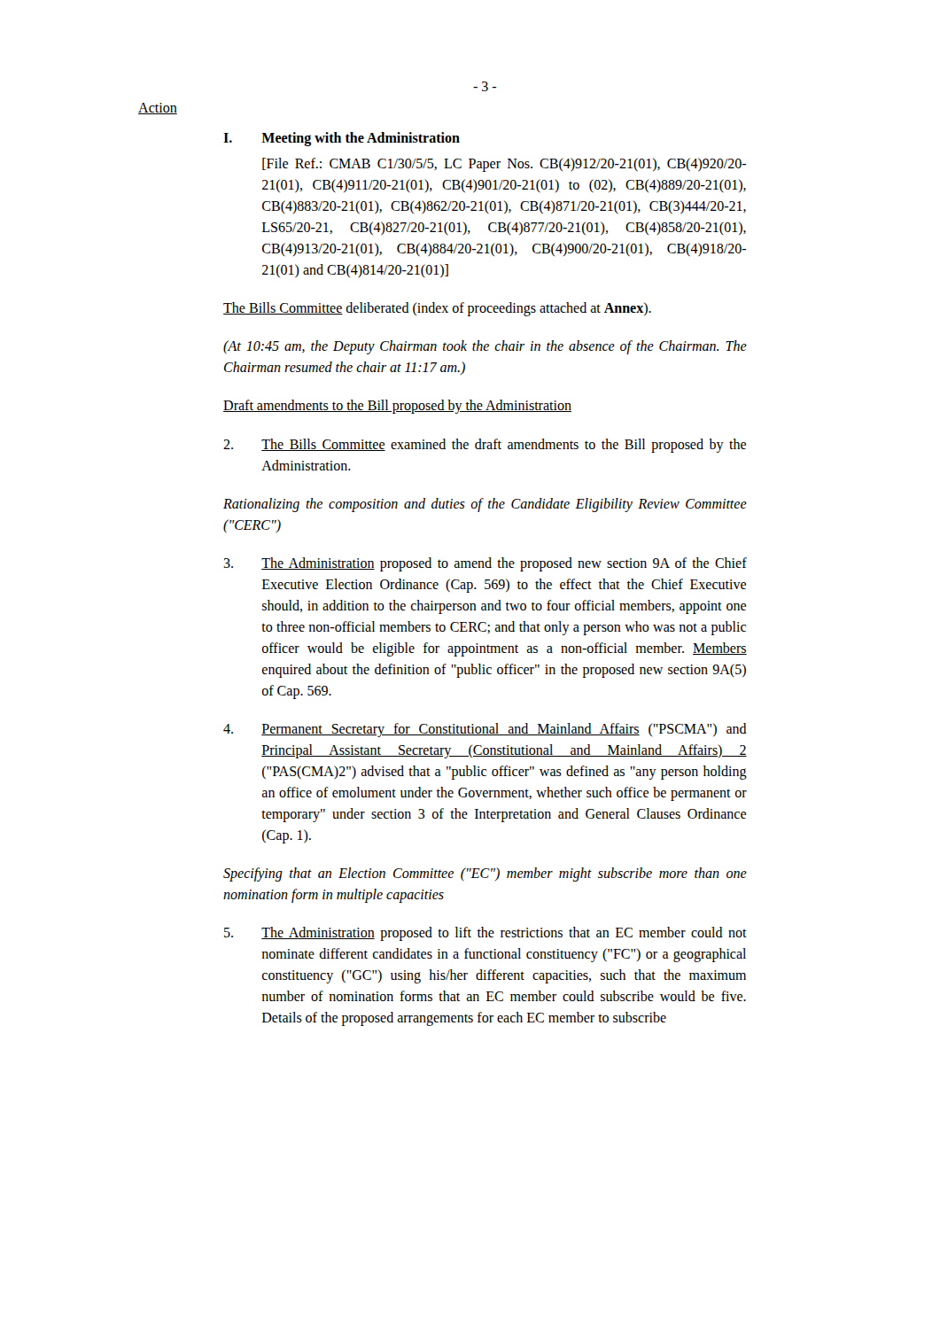- 3 -
Action
I.
Meeting with the Administration
[File Ref.: CMAB C1/30/5/5, LC Paper Nos. CB(4)912/20-21(01), CB(4)920/20-21(01), CB(4)911/20-21(01), CB(4)901/20-21(01) to (02), CB(4)889/20-21(01), CB(4)883/20-21(01), CB(4)862/20-21(01), CB(4)871/20-21(01), CB(3)444/20-21, LS65/20-21, CB(4)827/20-21(01), CB(4)877/20-21(01), CB(4)858/20-21(01), CB(4)913/20-21(01), CB(4)884/20-21(01), CB(4)900/20-21(01), CB(4)918/20-21(01) and CB(4)814/20-21(01)]
The Bills Committee deliberated (index of proceedings attached at Annex).
(At 10:45 am, the Deputy Chairman took the chair in the absence of the Chairman. The Chairman resumed the chair at 11:17 am.)
Draft amendments to the Bill proposed by the Administration
2. The Bills Committee examined the draft amendments to the Bill proposed by the Administration.
Rationalizing the composition and duties of the Candidate Eligibility Review Committee ("CERC")
3. The Administration proposed to amend the proposed new section 9A of the Chief Executive Election Ordinance (Cap. 569) to the effect that the Chief Executive should, in addition to the chairperson and two to four official members, appoint one to three non-official members to CERC; and that only a person who was not a public officer would be eligible for appointment as a non-official member. Members enquired about the definition of "public officer" in the proposed new section 9A(5) of Cap. 569.
4. Permanent Secretary for Constitutional and Mainland Affairs ("PSCMA") and Principal Assistant Secretary (Constitutional and Mainland Affairs) 2 ("PAS(CMA)2") advised that a "public officer" was defined as "any person holding an office of emolument under the Government, whether such office be permanent or temporary" under section 3 of the Interpretation and General Clauses Ordinance (Cap. 1).
Specifying that an Election Committee ("EC") member might subscribe more than one nomination form in multiple capacities
5. The Administration proposed to lift the restrictions that an EC member could not nominate different candidates in a functional constituency ("FC") or a geographical constituency ("GC") using his/her different capacities, such that the maximum number of nomination forms that an EC member could subscribe would be five. Details of the proposed arrangements for each EC member to subscribe